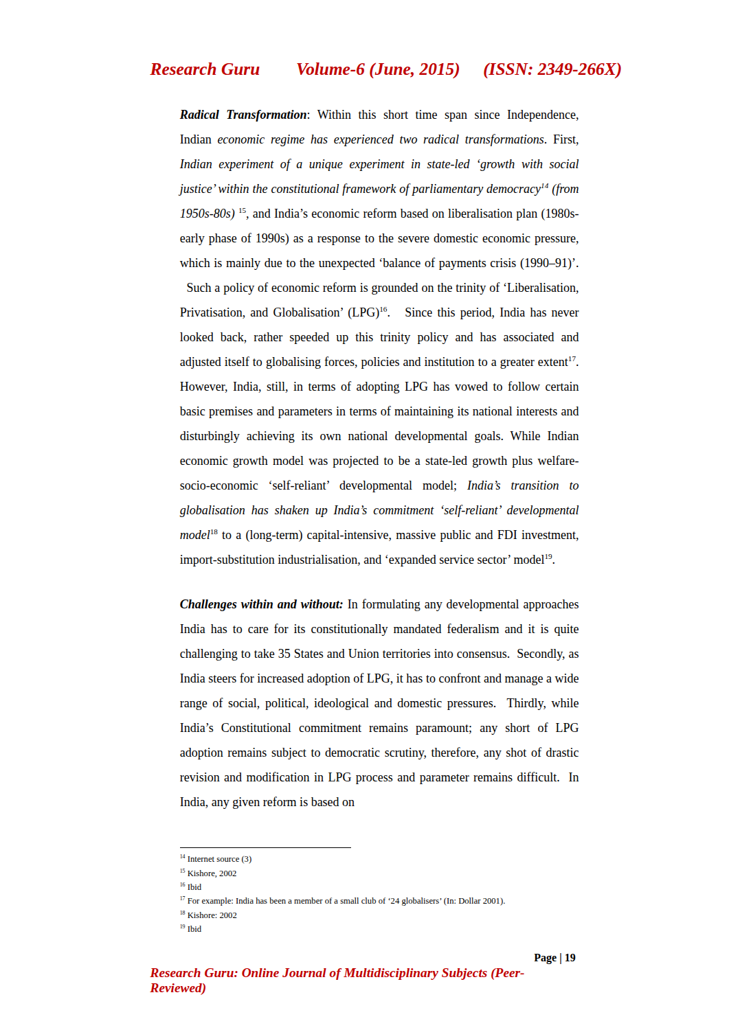Research GuruVolume-6 (June, 2015)(ISSN: 2349-266X)
Radical Transformation: Within this short time span since Independence, Indian economic regime has experienced two radical transformations. First, Indian experiment of a unique experiment in state-led ‘growth with social justice’ within the constitutional framework of parliamentary democracy14 (from 1950s-80s) 15, and India’s economic reform based on liberalisation plan (1980s-early phase of 1990s) as a response to the severe domestic economic pressure, which is mainly due to the unexpected ‘balance of payments crisis (1990–91)’. Such a policy of economic reform is grounded on the trinity of ‘Liberalisation, Privatisation, and Globalisation’ (LPG)16. Since this period, India has never looked back, rather speeded up this trinity policy and has associated and adjusted itself to globalising forces, policies and institution to a greater extent17. However, India, still, in terms of adopting LPG has vowed to follow certain basic premises and parameters in terms of maintaining its national interests and disturbingly achieving its own national developmental goals. While Indian economic growth model was projected to be a state-led growth plus welfare-socio-economic ‘self-reliant’ developmental model; India’s transition to globalisation has shaken up India’s commitment ‘self-reliant’ developmental model18 to a (long-term) capital-intensive, massive public and FDI investment, import-substitution industrialisation, and ‘expanded service sector’ model19.
Challenges within and without: In formulating any developmental approaches India has to care for its constitutionally mandated federalism and it is quite challenging to take 35 States and Union territories into consensus. Secondly, as India steers for increased adoption of LPG, it has to confront and manage a wide range of social, political, ideological and domestic pressures. Thirdly, while India’s Constitutional commitment remains paramount; any short of LPG adoption remains subject to democratic scrutiny, therefore, any shot of drastic revision and modification in LPG process and parameter remains difficult. In India, any given reform is based on
14 Internet source (3)
15 Kishore, 2002
16 Ibid
17 For example: India has been a member of a small club of ‘24 globalisers’ (In: Dollar 2001).
18 Kishore: 2002
19 Ibid
Page | 19
Research Guru: Online Journal of Multidisciplinary Subjects (Peer-Reviewed)